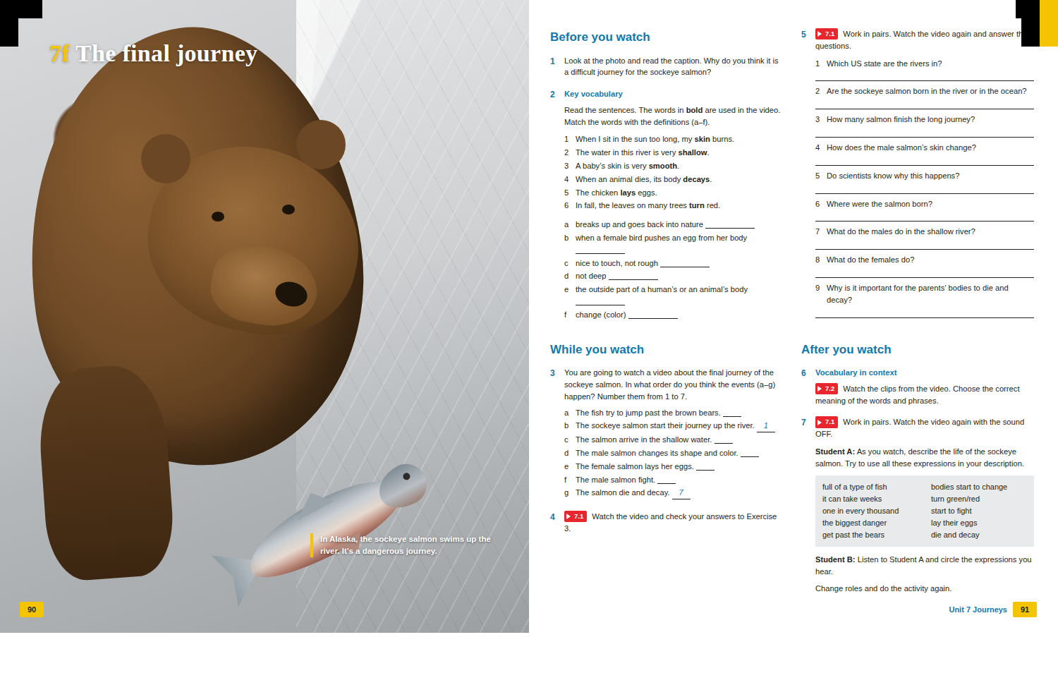7f The final journey
In Alaska, the sockeye salmon swims up the river. It’s a dangerous journey.
90
Before you watch
1
Look at the photo and read the caption. Why do you think it is a difficult journey for the sockeye salmon?
2
Key vocabulary
Read the sentences. The words in bold are used in the video. Match the words with the definitions (a–f).
1 When I sit in the sun too long, my skin burns.
2 The water in this river is very shallow.
3 A baby’s skin is very smooth.
4 When an animal dies, its body decays.
5 The chicken lays eggs.
6 In fall, the leaves on many trees turn red.
abreaks up and goes back into nature
bwhen a female bird pushes an egg from her body
cnice to touch, not rough
dnot deep
ethe outside part of a human’s or an animal’s body
fchange (color)
While you watch
3
You are going to watch a video about the final journey of the sockeye salmon. In what order do you think the events (a–g) happen? Number them from 1 to 7.
aThe fish try to jump past the brown bears.
bThe sockeye salmon start their journey up the river. 1
cThe salmon arrive in the shallow water.
dThe male salmon changes its shape and color.
eThe female salmon lays her eggs.
fThe male salmon fight.
gThe salmon die and decay. 7
4
7.1 Watch the video and check your answers to Exercise 3.
5
7.1 Work in pairs. Watch the video again and answer the questions.
1 Which US state are the rivers in?
2 Are the sockeye salmon born in the river or in the ocean?
3 How many salmon finish the long journey?
4 How does the male salmon’s skin change?
5 Do scientists know why this happens?
6 Where were the salmon born?
7 What do the males do in the shallow river?
8 What do the females do?
9 Why is it important for the parents’ bodies to die and decay?
After you watch
6
Vocabulary in context
7.2 Watch the clips from the video. Choose the correct meaning of the words and phrases.
7
7.1 Work in pairs. Watch the video again with the sound OFF.
Student A: As you watch, describe the life of the sockeye salmon. Try to use all these expressions in your description.
full of a type of fish
it can take weeks
one in every thousand
the biggest danger
get past the bears
bodies start to change
turn green/red
start to fight
lay their eggs
die and decay
Student B: Listen to Student A and circle the expressions you hear.
Change roles and do the activity again.
Unit 7 Journeys 91